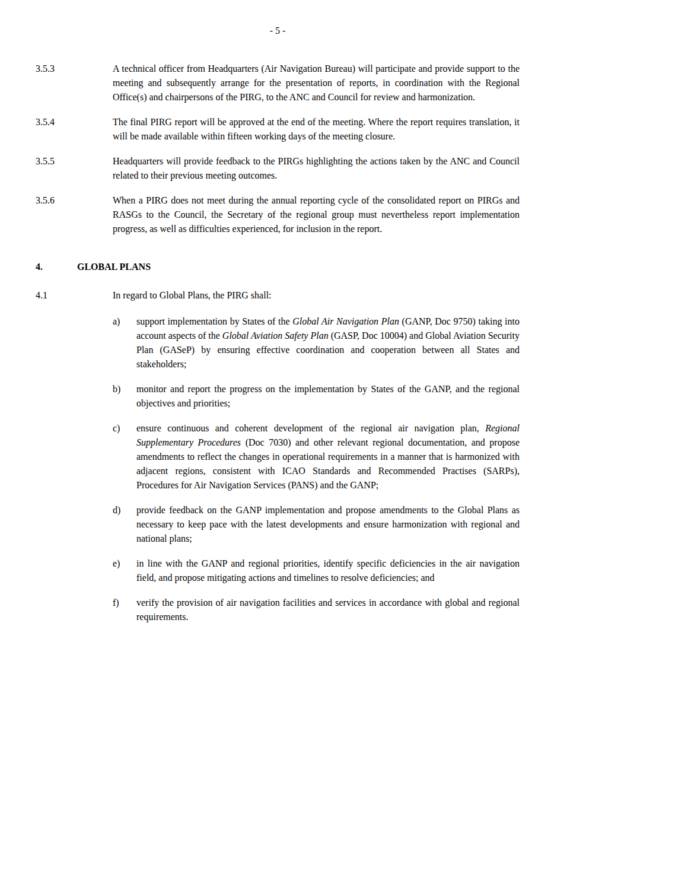- 5 -
3.5.3
A technical officer from Headquarters (Air Navigation Bureau) will participate and provide support to the meeting and subsequently arrange for the presentation of reports, in coordination with the Regional Office(s) and chairpersons of the PIRG, to the ANC and Council for review and harmonization.
3.5.4
The final PIRG report will be approved at the end of the meeting. Where the report requires translation, it will be made available within fifteen working days of the meeting closure.
3.5.5
Headquarters will provide feedback to the PIRGs highlighting the actions taken by the ANC and Council related to their previous meeting outcomes.
3.5.6
When a PIRG does not meet during the annual reporting cycle of the consolidated report on PIRGs and RASGs to the Council, the Secretary of the regional group must nevertheless report implementation progress, as well as difficulties experienced, for inclusion in the report.
4.
GLOBAL PLANS
4.1
In regard to Global Plans, the PIRG shall:
support implementation by States of the Global Air Navigation Plan (GANP, Doc 9750) taking into account aspects of the Global Aviation Safety Plan (GASP, Doc 10004) and Global Aviation Security Plan (GASeP) by ensuring effective coordination and cooperation between all States and stakeholders;
monitor and report the progress on the implementation by States of the GANP, and the regional objectives and priorities;
ensure continuous and coherent development of the regional air navigation plan, Regional Supplementary Procedures (Doc 7030) and other relevant regional documentation, and propose amendments to reflect the changes in operational requirements in a manner that is harmonized with adjacent regions, consistent with ICAO Standards and Recommended Practises (SARPs), Procedures for Air Navigation Services (PANS) and the GANP;
provide feedback on the GANP implementation and propose amendments to the Global Plans as necessary to keep pace with the latest developments and ensure harmonization with regional and national plans;
in line with the GANP and regional priorities, identify specific deficiencies in the air navigation field, and propose mitigating actions and timelines to resolve deficiencies; and
verify the provision of air navigation facilities and services in accordance with global and regional requirements.